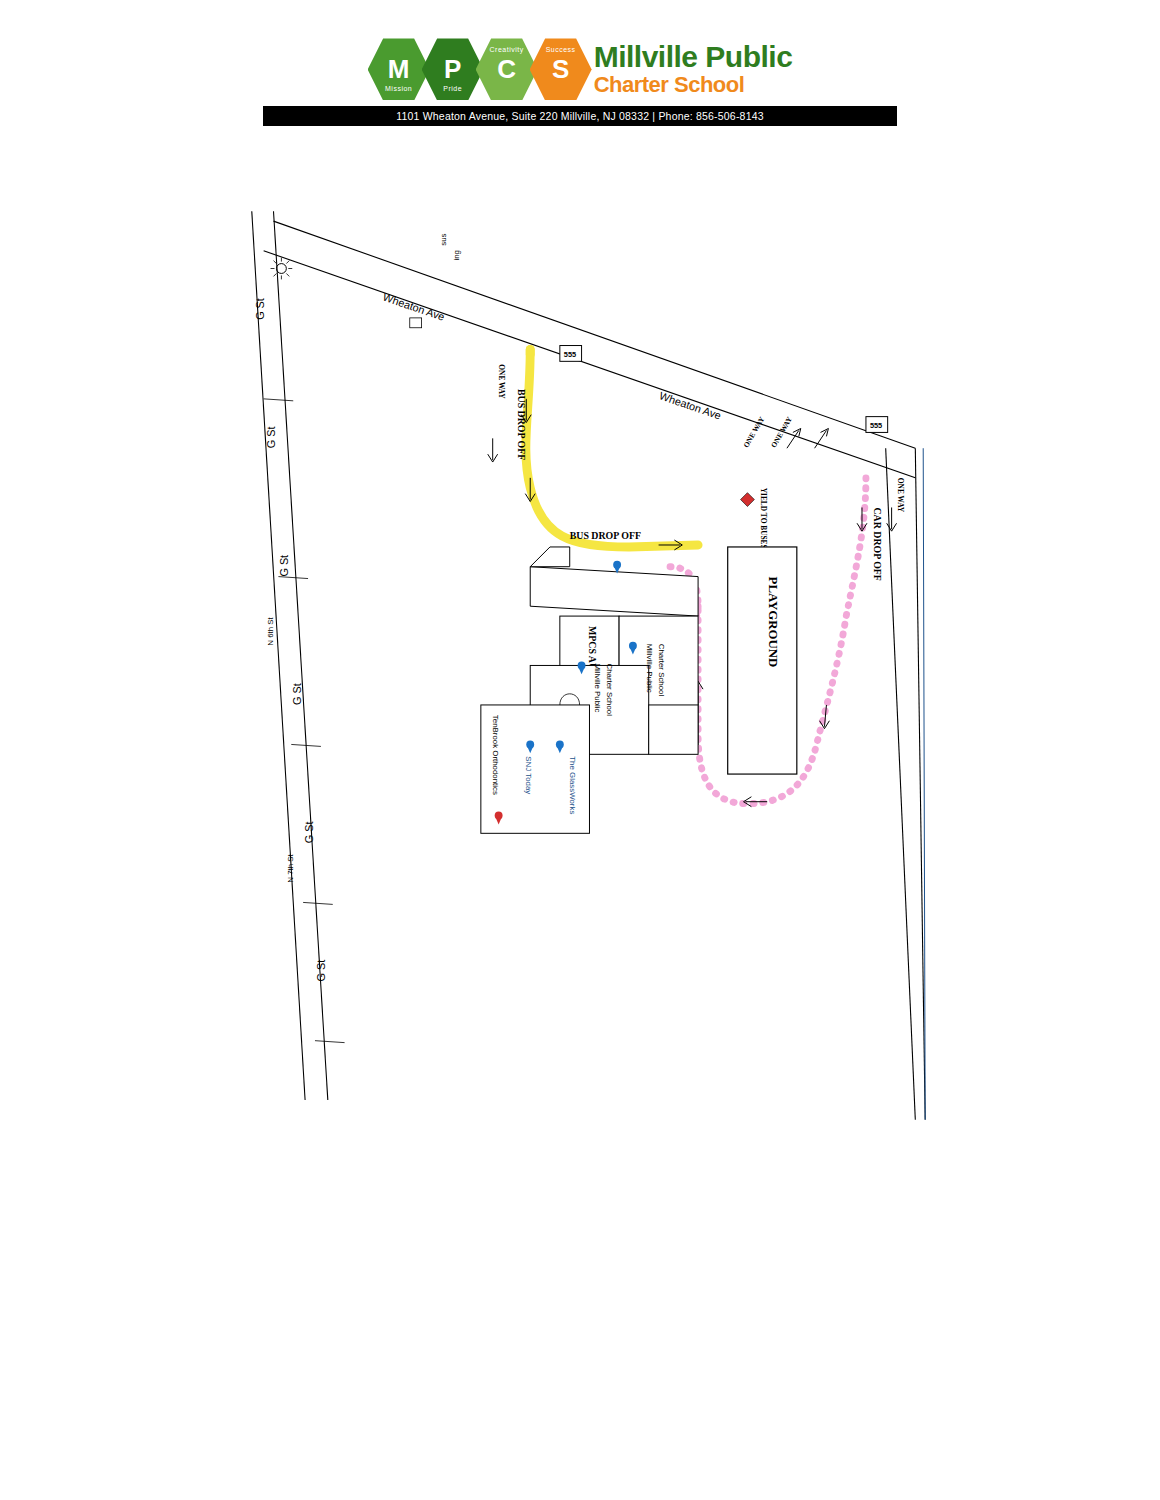MMission
PPride
CCreativity
SSuccess
Millville Public
Charter School
1101 Wheaton Avenue, Suite 220 Millville, NJ 08332 | Phone: 856-506-8143
Wheaton Ave Wheaton Ave G St G St G St G St G St G St N 6th St N 7th St sus ing 555 555 BUS DROP OFF BUS DROP OFF ONE WAY CAR DROP OFF CARS DROP OFF AREA ONE WAY ONE WAY ONE WAY YIELD TO BUSES PLAYGROUND MPCS AUD. Millville Public Charter School Millville Public Charter School TenBrook Orthodontics SNJ Today The GlassWorks